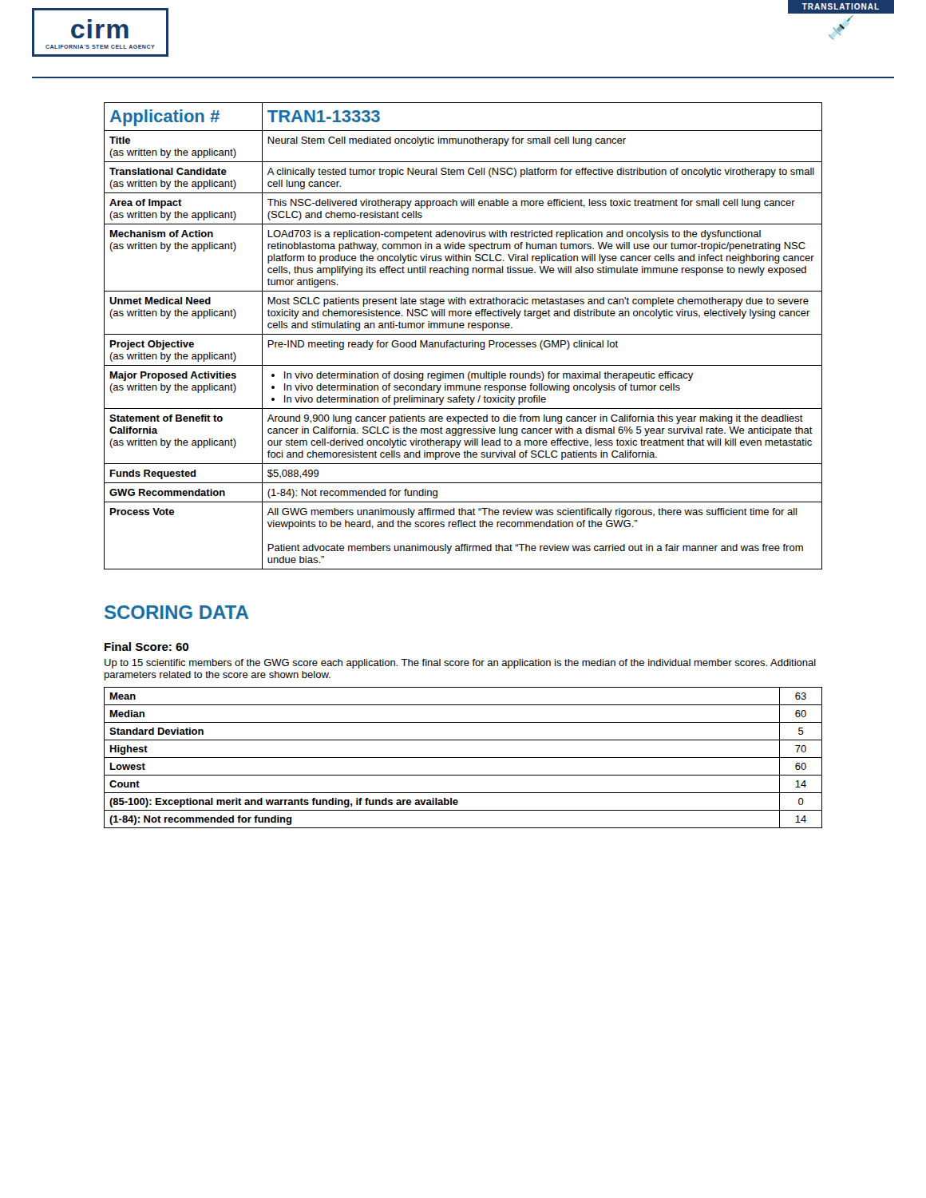cirm
CALIFORNIA'S STEM CELL AGENCY
TRANSLATIONAL
💉
| Application # | TRAN1-13333 |
| Title (as written by the applicant) | Neural Stem Cell mediated oncolytic immunotherapy for small cell lung cancer |
| Translational Candidate (as written by the applicant) | A clinically tested tumor tropic Neural Stem Cell (NSC) platform for effective distribution of oncolytic virotherapy to small cell lung cancer. |
| Area of Impact (as written by the applicant) | This NSC-delivered virotherapy approach will enable a more efficient, less toxic treatment for small cell lung cancer (SCLC) and chemo-resistant cells |
| Mechanism of Action (as written by the applicant) | LOAd703 is a replication-competent adenovirus with restricted replication and oncolysis to the dysfunctional retinoblastoma pathway, common in a wide spectrum of human tumors. We will use our tumor-tropic/penetrating NSC platform to produce the oncolytic virus within SCLC. Viral replication will lyse cancer cells and infect neighboring cancer cells, thus amplifying its effect until reaching normal tissue. We will also stimulate immune response to newly exposed tumor antigens. |
| Unmet Medical Need (as written by the applicant) | Most SCLC patients present late stage with extrathoracic metastases and can't complete chemotherapy due to severe toxicity and chemoresistence. NSC will more effectively target and distribute an oncolytic virus, electively lysing cancer cells and stimulating an anti-tumor immune response. |
| Project Objective (as written by the applicant) | Pre-IND meeting ready for Good Manufacturing Processes (GMP) clinical lot |
| Major Proposed Activities (as written by the applicant) | In vivo determination of dosing regimen (multiple rounds) for maximal therapeutic efficacy In vivo determination of secondary immune response following oncolysis of tumor cells In vivo determination of preliminary safety / toxicity profile |
| Statement of Benefit to California (as written by the applicant) | Around 9,900 lung cancer patients are expected to die from lung cancer in California this year making it the deadliest cancer in California. SCLC is the most aggressive lung cancer with a dismal 6% 5 year survival rate. We anticipate that our stem cell-derived oncolytic virotherapy will lead to a more effective, less toxic treatment that will kill even metastatic foci and chemoresistent cells and improve the survival of SCLC patients in California. |
| Funds Requested | $5,088,499 |
| GWG Recommendation | (1-84): Not recommended for funding |
| Process Vote | All GWG members unanimously affirmed that “The review was scientifically rigorous, there was sufficient time for all viewpoints to be heard, and the scores reflect the recommendation of the GWG.” Patient advocate members unanimously affirmed that “The review was carried out in a fair manner and was free from undue bias.” |
SCORING DATA
Final Score: 60
Up to 15 scientific members of the GWG score each application. The final score for an application is the median of the individual member scores. Additional parameters related to the score are shown below.
| Mean | 63 |
| Median | 60 |
| Standard Deviation | 5 |
| Highest | 70 |
| Lowest | 60 |
| Count | 14 |
| (85-100): Exceptional merit and warrants funding, if funds are available | 0 |
| (1-84): Not recommended for funding | 14 |